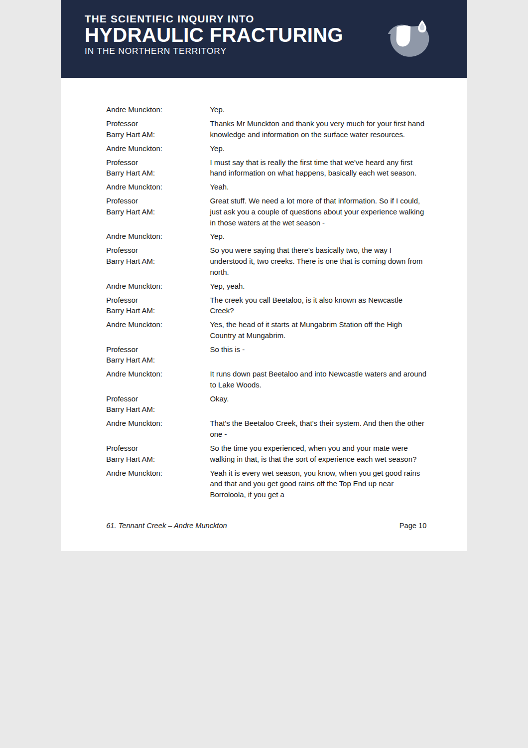THE SCIENTIFIC INQUIRY INTO HYDRAULIC FRACTURING IN THE NORTHERN TERRITORY
Andre Munckton:
Yep.
Professor Barry Hart AM:
Thanks Mr Munckton and thank you very much for your first hand knowledge and information on the surface water resources.
Andre Munckton:
Yep.
Professor Barry Hart AM:
I must say that is really the first time that we've heard any first hand information on what happens, basically each wet season.
Andre Munckton:
Yeah.
Professor Barry Hart AM:
Great stuff. We need a lot more of that information. So if I could, just ask you a couple of questions about your experience walking in those waters at the wet season -
Andre Munckton:
Yep.
Professor Barry Hart AM:
So you were saying that there's basically two, the way I understood it, two creeks. There is one that is coming down from north.
Andre Munckton:
Yep, yeah.
Professor Barry Hart AM:
The creek you call Beetaloo, is it also known as Newcastle Creek?
Andre Munckton:
Yes, the head of it starts at Mungabrim Station off the High Country at Mungabrim.
Professor Barry Hart AM:
So this is -
Andre Munckton:
It runs down past Beetaloo and into Newcastle waters and around to Lake Woods.
Professor Barry Hart AM:
Okay.
Andre Munckton:
That's the Beetaloo Creek, that's their system. And then the other one -
Professor Barry Hart AM:
So the time you experienced, when you and your mate were walking in that, is that the sort of experience each wet season?
Andre Munckton:
Yeah it is every wet season, you know, when you get good rains and that and you get good rains off the Top End up near Borroloola, if you get a
61. Tennant Creek – Andre Munckton Page 10